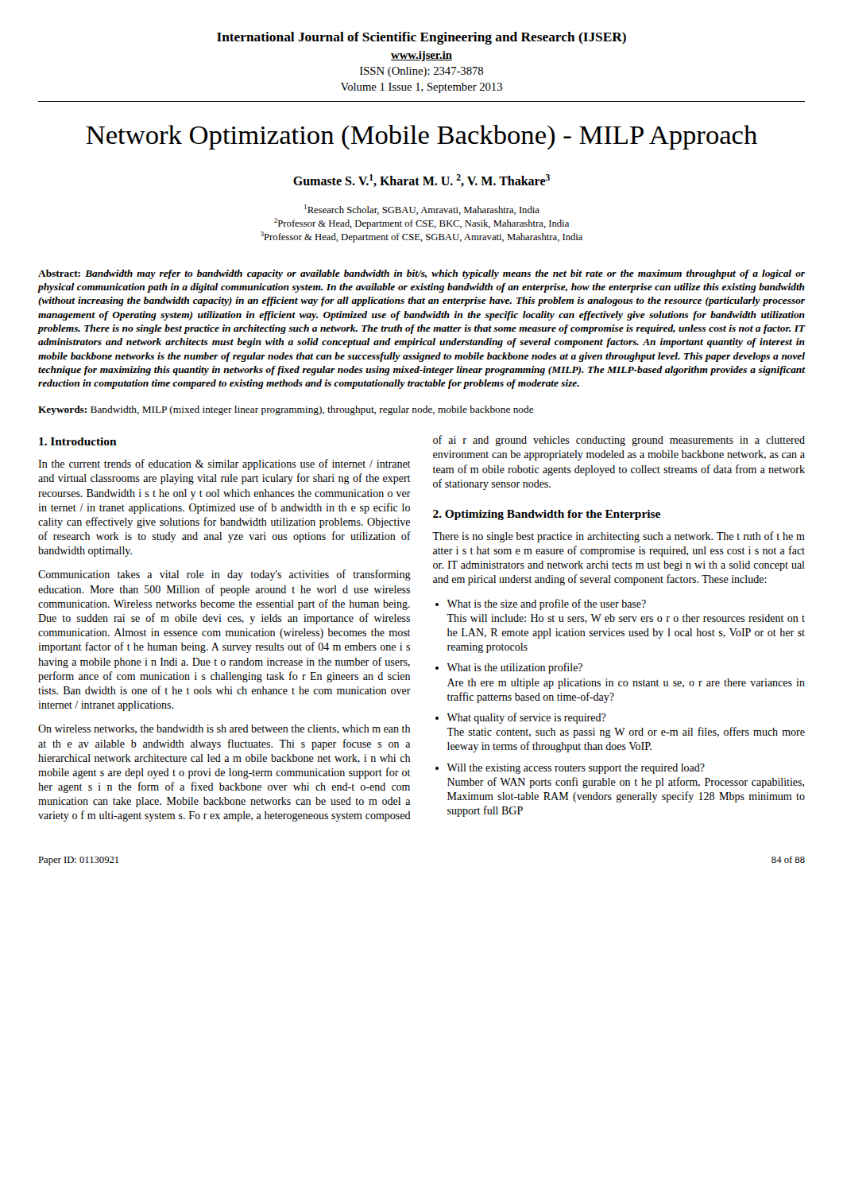International Journal of Scientific Engineering and Research (IJSER)
www.ijser.in
ISSN (Online): 2347-3878
Volume 1 Issue 1, September 2013
Network Optimization (Mobile Backbone) - MILP Approach
Gumaste S. V.1, Kharat M. U. 2, V. M. Thakare3
1Research Scholar, SGBAU, Amravati, Maharashtra, India
2Professor & Head, Department of CSE, BKC, Nasik, Maharashtra, India
3Professor & Head, Department of CSE, SGBAU, Amravati, Maharashtra, India
Abstract: Bandwidth may refer to bandwidth capacity or available bandwidth in bit/s, which typically means the net bit rate or the maximum throughput of a logical or physical communication path in a digital communication system. In the available or existing bandwidth of an enterprise, how the enterprise can utilize this existing bandwidth (without increasing the bandwidth capacity) in an efficient way for all applications that an enterprise have. This problem is analogous to the resource (particularly processor management of Operating system) utilization in efficient way. Optimized use of bandwidth in the specific locality can effectively give solutions for bandwidth utilization problems. There is no single best practice in architecting such a network. The truth of the matter is that some measure of compromise is required, unless cost is not a factor. IT administrators and network architects must begin with a solid conceptual and empirical understanding of several component factors. An important quantity of interest in mobile backbone networks is the number of regular nodes that can be successfully assigned to mobile backbone nodes at a given throughput level. This paper develops a novel technique for maximizing this quantity in networks of fixed regular nodes using mixed-integer linear programming (MILP). The MILP-based algorithm provides a significant reduction in computation time compared to existing methods and is computationally tractable for problems of moderate size.
Keywords: Bandwidth, MILP (mixed integer linear programming), throughput, regular node, mobile backbone node
1. Introduction
In the current trends of education & similar applications use of internet / intranet and virtual classrooms are playing vital rule part iculary for shari ng of the expert recourses. Bandwidth i s t he onl y t ool which enhances the communication o ver in ternet / in tranet applications. Optimized use of b andwidth in th e sp ecific lo cality can effectively give solutions for bandwidth utilization problems. Objective of research work is to study and anal yze vari ous options for utilization of bandwidth optimally.
Communication takes a vital role in day today's activities of transforming education. More than 500 Million of people around t he worl d use wireless communication. Wireless networks become the essential part of the human being. Due to sudden rai se of m obile devi ces, y ields an importance of wireless communication. Almost in essence com munication (wireless) becomes the most important factor of t he human being. A survey results out of 04 m embers one i s having a mobile phone i n Indi a. Due t o random increase in the number of users, perform ance of com munication i s challenging task fo r En gineers an d scien tists. Ban dwidth is one of t he t ools whi ch enhance t he com munication over internet / intranet applications.
On wireless networks, the bandwidth is sh ared between the clients, which m ean th at th e av ailable b andwidth always fluctuates. Thi s paper focuse s on a hierarchical network architecture cal led a m obile backbone net work, i n whi ch mobile agent s are depl oyed t o provi de long-term communication support for ot her agent s i n the form of a fixed backbone over whi ch end-t o-end com munication can take place. Mobile backbone networks can be used to m odel a variety o f m ulti-agent system s. Fo r ex ample, a heterogeneous system composed of ai r and ground vehicles conducting ground measurements in a cluttered environment can be appropriately modeled as a mobile backbone network, as can a team of m obile robotic agents deployed to collect streams of data from a network of stationary sensor nodes.
2. Optimizing Bandwidth for the Enterprise
There is no single best practice in architecting such a network. The t ruth of t he m atter i s t hat som e m easure of compromise is required, unl ess cost i s not a fact or. IT administrators and network archi tects m ust begi n wi th a solid concept ual and em pirical underst anding of several component factors. These include:
What is the size and profile of the user base?
This will include: Ho st u sers, W eb serv ers o r o ther resources resident on t he LAN, R emote appl ication services used by l ocal host s, VoIP or ot her st reaming protocols
What is the utilization profile?
Are th ere m ultiple ap plications in co nstant u se, o r are there variances in traffic patterns based on time-of-day?
What quality of service is required?
The static content, such as passi ng W ord or e-m ail files, offers much more leeway in terms of throughput than does VoIP.
Will the existing access routers support the required load?
Number of WAN ports confi gurable on t he pl atform, Processor capabilities, Maximum slot-table RAM (vendors generally specify 128 Mbps minimum to support full BGP
Paper ID: 01130921 84 of 88